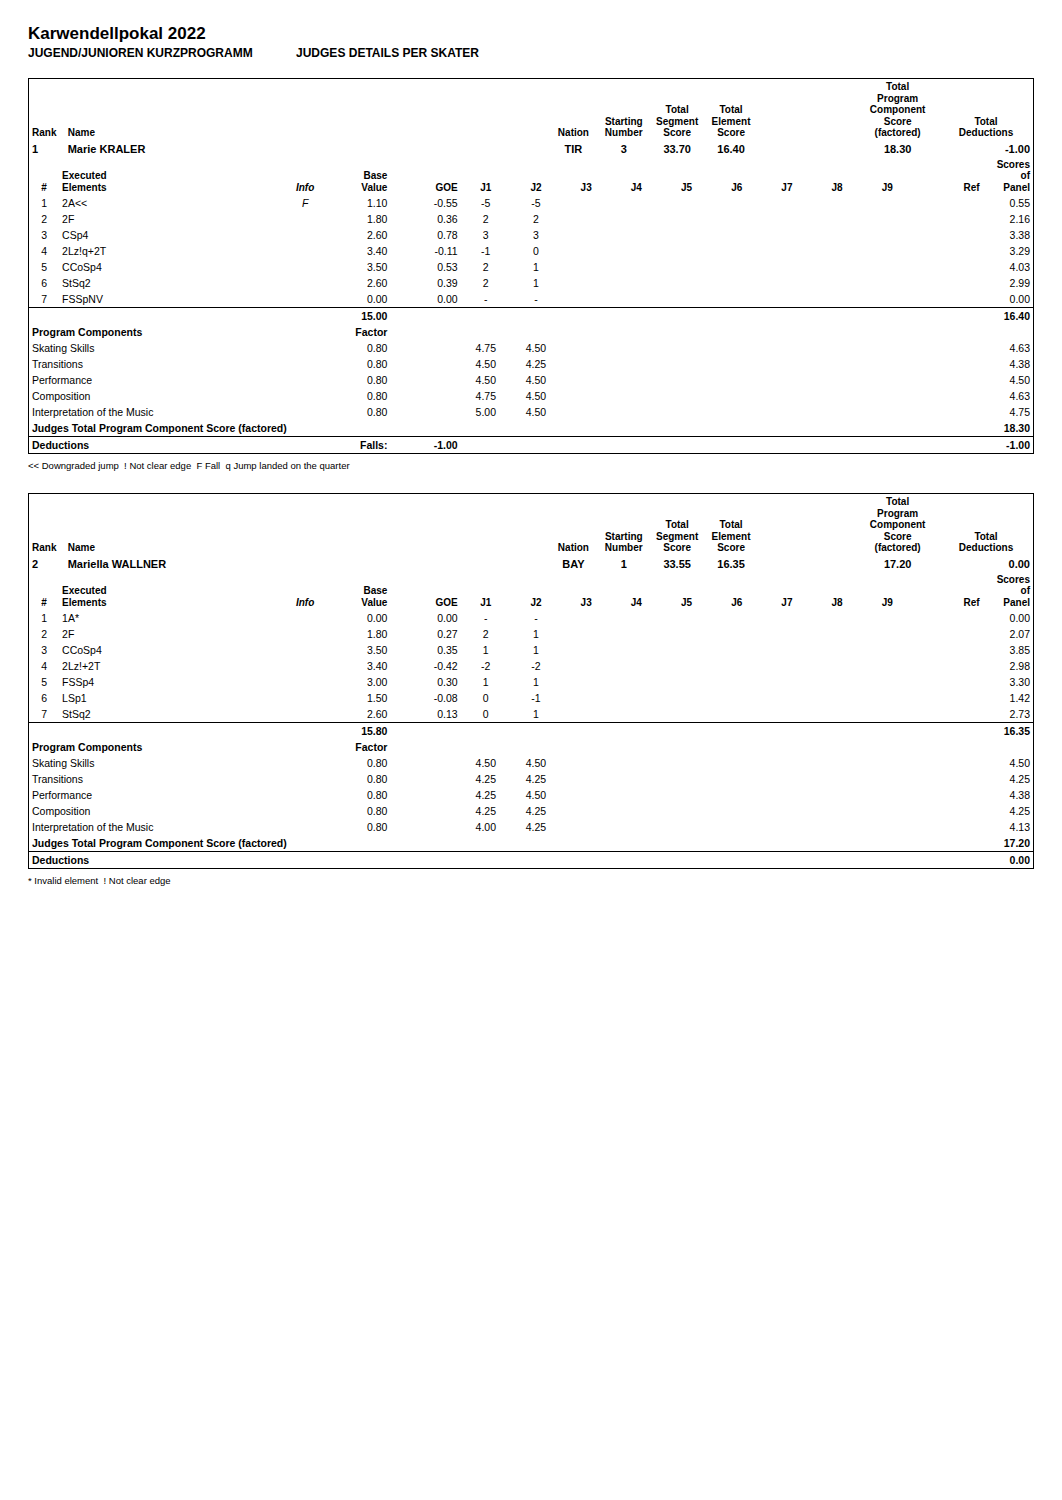Karwendellpokal 2022
JUGEND/JUNIOREN KURZPROGRAMM JUDGES DETAILS PER SKATER
| Rank | Name | | | | Nation | Starting Number | Total Segment Score | Total Element Score | | | Total Program Component Score (factored) | Total Deductions |
| --- | --- | --- | --- | --- | --- | --- | --- | --- | --- | --- | --- | --- |
| 1 | Marie KRALER | | | | TIR | 3 | 33.70 | 16.40 | | | 18.30 | -1.00 |
| / # / Executed Elements / Info / Base Value / GOE / J1 / J2 / J3 / J4 / J5 / J6 / J7 / J8 / J9 / Ref / Scores of Panel / / --- / --- / --- / --- / --- / --- / --- / --- / --- / --- / --- / --- / --- / --- / --- / --- / / 1 / 2A<< / F / 1.10 / -0.55 / -5 / -5 / / / / / / / / / 0.55 / / 2 / 2F / / 1.80 / 0.36 / 2 / 2 / / / / / / / / / 2.16 / / 3 / CSp4 / / 2.60 / 0.78 / 3 / 3 / / / / / / / / / 3.38 / / 4 / 2Lz!q+2T / / 3.40 / -0.11 / -1 / 0 / / / / / / / / / 3.29 / / 5 / CCoSp4 / / 3.50 / 0.53 / 2 / 1 / / / / / / / / / 4.03 / / 6 / StSq2 / / 2.60 / 0.39 / 2 / 1 / / / / / / / / / 2.99 / / 7 / FSSpNV / / 0.00 / 0.00 / - / - / / / / / / / / / 0.00 / / / / / 15.00 / / / / 16.40 / / Program Components / Factor / / / Skating Skills / 0.80 / / 4.75 / 4.50 / / / / / / / / / 4.63 / / Transitions / 0.80 / / 4.50 / 4.25 / / / / / / / / / 4.38 / / Performance / 0.80 / / 4.50 / 4.50 / / / / / / / / / 4.50 / / Composition / 0.80 / / 4.75 / 4.50 / / / / / / / / / 4.63 / / Interpretation of the Music / 0.80 / / 5.00 / 4.50 / / / / / / / / / 4.75 / / Judges Total Program Component Score (factored) / / / 18.30 / / Deductions / Falls: / -1.00 / / -1.00 / |
<< Downgraded jump ! Not clear edge F Fall q Jump landed on the quarter
| Rank | Name | | | | Nation | Starting Number | Total Segment Score | Total Element Score | | | Total Program Component Score (factored) | Total Deductions |
| --- | --- | --- | --- | --- | --- | --- | --- | --- | --- | --- | --- | --- |
| 2 | Mariella WALLNER | | | | BAY | 1 | 33.55 | 16.35 | | | 17.20 | 0.00 |
| / # / Executed Elements / Info / Base Value / GOE / J1 / J2 / J3 / J4 / J5 / J6 / J7 / J8 / J9 / Ref / Scores of Panel / / --- / --- / --- / --- / --- / --- / --- / --- / --- / --- / --- / --- / --- / --- / --- / --- / / 1 / 1A* / / 0.00 / 0.00 / - / - / / / / / / / / / 0.00 / / 2 / 2F / / 1.80 / 0.27 / 2 / 1 / / / / / / / / / 2.07 / / 3 / CCoSp4 / / 3.50 / 0.35 / 1 / 1 / / / / / / / / / 3.85 / / 4 / 2Lz!+2T / / 3.40 / -0.42 / -2 / -2 / / / / / / / / / 2.98 / / 5 / FSSp4 / / 3.00 / 0.30 / 1 / 1 / / / / / / / / / 3.30 / / 6 / LSp1 / / 1.50 / -0.08 / 0 / -1 / / / / / / / / / 1.42 / / 7 / StSq2 / / 2.60 / 0.13 / 0 / 1 / / / / / / / / / 2.73 / / / / / 15.80 / / / / 16.35 / / Program Components / Factor / / / Skating Skills / 0.80 / / 4.50 / 4.50 / / / / / / / / / 4.50 / / Transitions / 0.80 / / 4.25 / 4.25 / / / / / / / / / 4.25 / / Performance / 0.80 / / 4.25 / 4.50 / / / / / / / / / 4.38 / / Composition / 0.80 / / 4.25 / 4.25 / / / / / / / / / 4.25 / / Interpretation of the Music / 0.80 / / 4.00 / 4.25 / / / / / / / / / 4.13 / / Judges Total Program Component Score (factored) / / / 17.20 / / Deductions / / / / 0.00 / |
* Invalid element ! Not clear edge